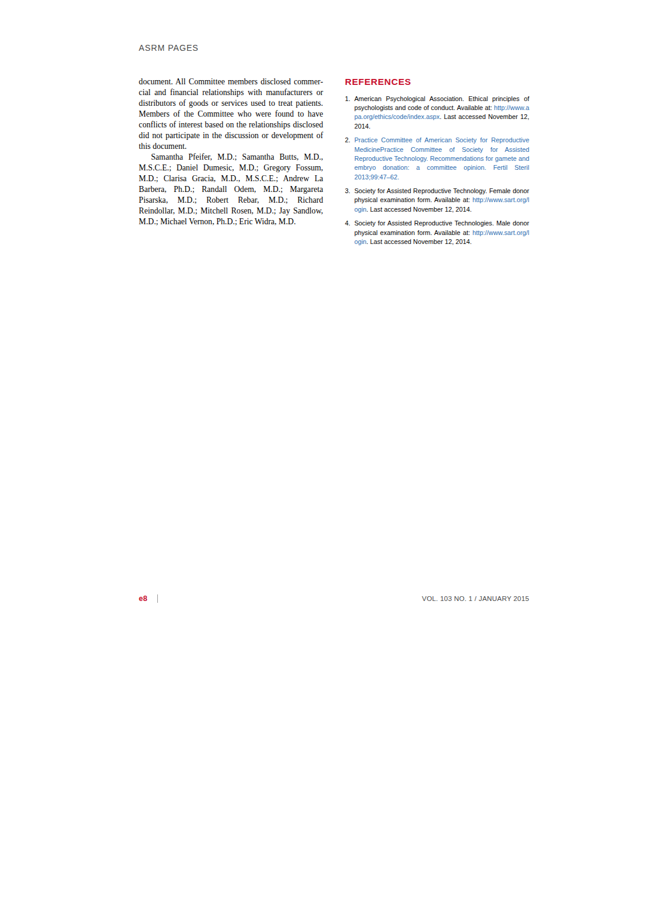ASRM PAGES
document. All Committee members disclosed commercial and financial relationships with manufacturers or distributors of goods or services used to treat patients. Members of the Committee who were found to have conflicts of interest based on the relationships disclosed did not participate in the discussion or development of this document.
Samantha Pfeifer, M.D.; Samantha Butts, M.D., M.S.C.E.; Daniel Dumesic, M.D.; Gregory Fossum, M.D.; Clarisa Gracia, M.D., M.S.C.E.; Andrew La Barbera, Ph.D.; Randall Odem, M.D.; Margareta Pisarska, M.D.; Robert Rebar, M.D.; Richard Reindollar, M.D.; Mitchell Rosen, M.D.; Jay Sandlow, M.D.; Michael Vernon, Ph.D.; Eric Widra, M.D.
REFERENCES
American Psychological Association. Ethical principles of psychologists and code of conduct. Available at: http://www.apa.org/ethics/code/index.aspx. Last accessed November 12, 2014.
Practice Committee of American Society for Reproductive MedicinePractice Committee of Society for Assisted Reproductive Technology. Recommendations for gamete and embryo donation: a committee opinion. Fertil Steril 2013;99:47–62.
Society for Assisted Reproductive Technology. Female donor physical examination form. Available at: http://www.sart.org/login. Last accessed November 12, 2014.
Society for Assisted Reproductive Technologies. Male donor physical examination form. Available at: http://www.sart.org/login. Last accessed November 12, 2014.
e8
VOL. 103 NO. 1 / JANUARY 2015